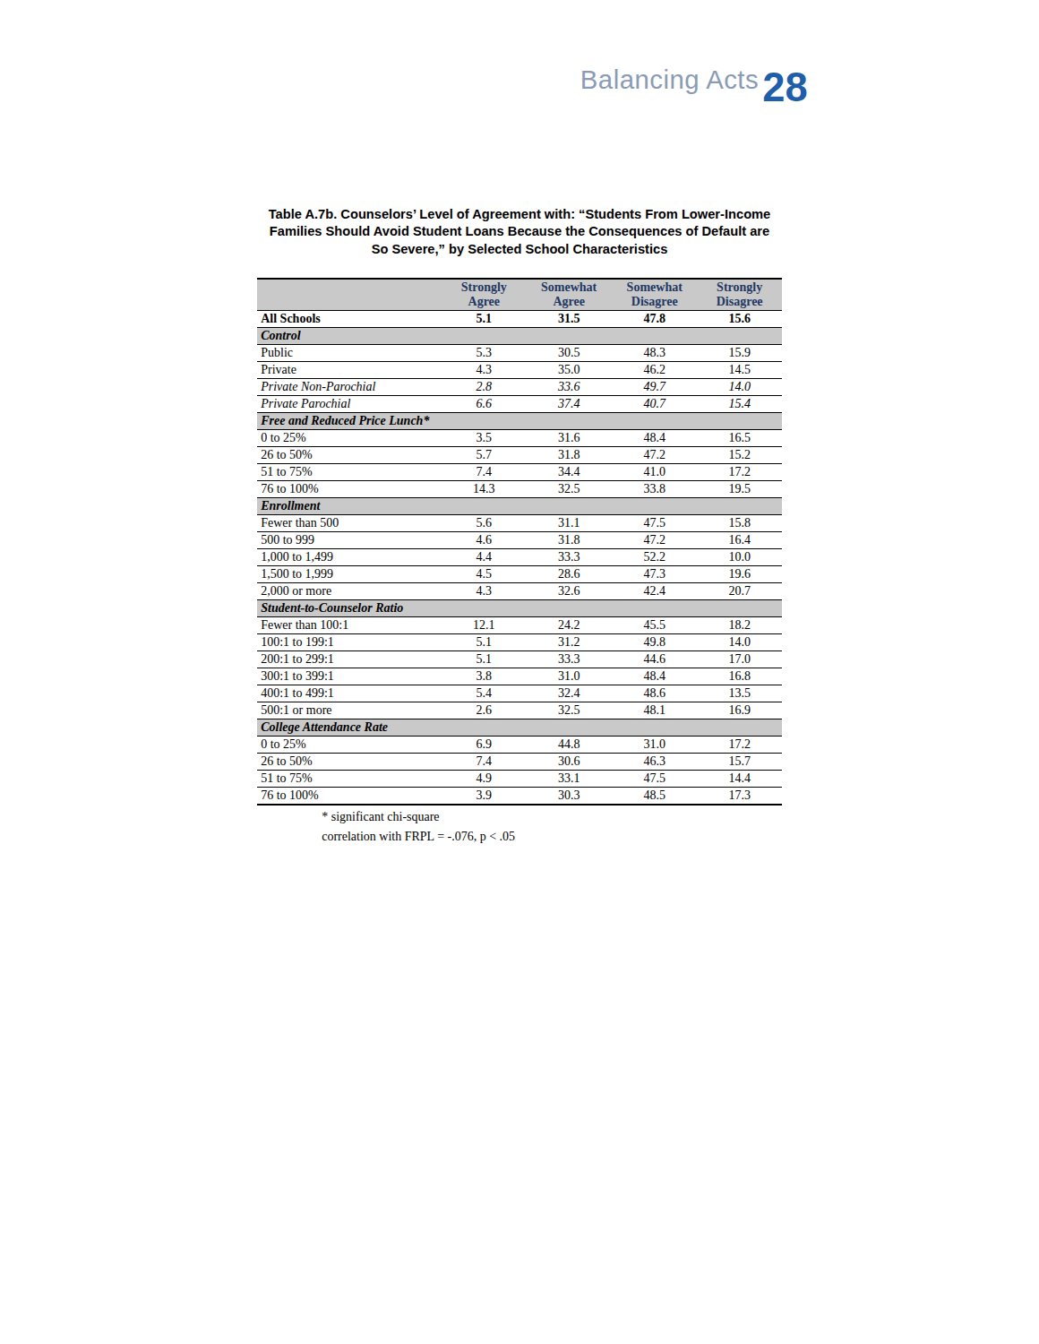Balancing Acts 28
Table A.7b. Counselors’ Level of Agreement with: “Students From Lower-Income Families Should Avoid Student Loans Because the Consequences of Default are So Severe,” by Selected School Characteristics
| | Strongly Agree | Somewhat Agree | Somewhat Disagree | Strongly Disagree |
| --- | --- | --- | --- | --- |
| All Schools | 5.1 | 31.5 | 47.8 | 15.6 |
| Control |
| Public | 5.3 | 30.5 | 48.3 | 15.9 |
| Private | 4.3 | 35.0 | 46.2 | 14.5 |
| Private Non-Parochial | 2.8 | 33.6 | 49.7 | 14.0 |
| Private Parochial | 6.6 | 37.4 | 40.7 | 15.4 |
| Free and Reduced Price Lunch* |
| 0 to 25% | 3.5 | 31.6 | 48.4 | 16.5 |
| 26 to 50% | 5.7 | 31.8 | 47.2 | 15.2 |
| 51 to 75% | 7.4 | 34.4 | 41.0 | 17.2 |
| 76 to 100% | 14.3 | 32.5 | 33.8 | 19.5 |
| Enrollment |
| Fewer than 500 | 5.6 | 31.1 | 47.5 | 15.8 |
| 500 to 999 | 4.6 | 31.8 | 47.2 | 16.4 |
| 1,000 to 1,499 | 4.4 | 33.3 | 52.2 | 10.0 |
| 1,500 to 1,999 | 4.5 | 28.6 | 47.3 | 19.6 |
| 2,000 or more | 4.3 | 32.6 | 42.4 | 20.7 |
| Student-to-Counselor Ratio |
| Fewer than 100:1 | 12.1 | 24.2 | 45.5 | 18.2 |
| 100:1 to 199:1 | 5.1 | 31.2 | 49.8 | 14.0 |
| 200:1 to 299:1 | 5.1 | 33.3 | 44.6 | 17.0 |
| 300:1 to 399:1 | 3.8 | 31.0 | 48.4 | 16.8 |
| 400:1 to 499:1 | 5.4 | 32.4 | 48.6 | 13.5 |
| 500:1 or more | 2.6 | 32.5 | 48.1 | 16.9 |
| College Attendance Rate |
| 0 to 25% | 6.9 | 44.8 | 31.0 | 17.2 |
| 26 to 50% | 7.4 | 30.6 | 46.3 | 15.7 |
| 51 to 75% | 4.9 | 33.1 | 47.5 | 14.4 |
| 76 to 100% | 3.9 | 30.3 | 48.5 | 17.3 |
* significant chi-square
correlation with FRPL = -.076, p < .05